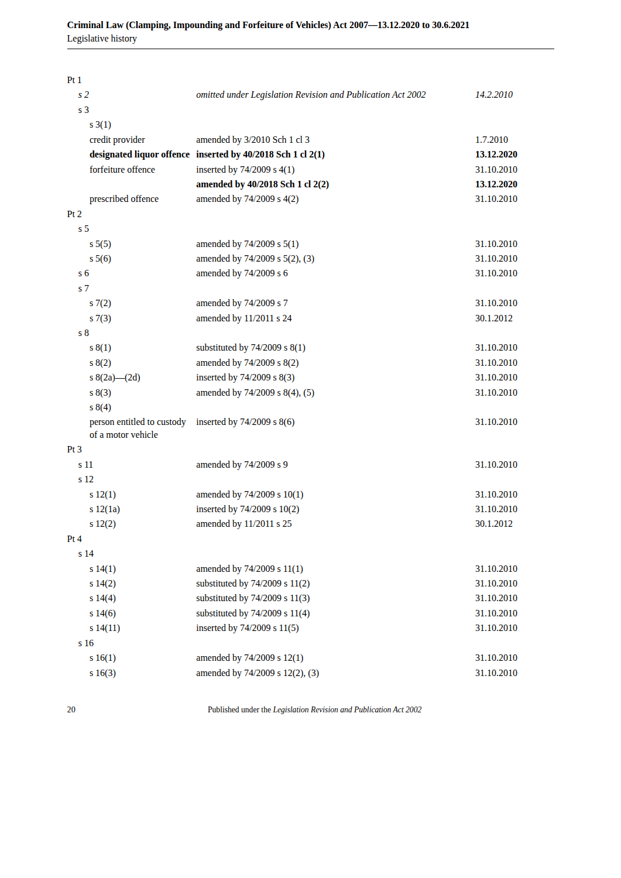Criminal Law (Clamping, Impounding and Forfeiture of Vehicles) Act 2007—13.12.2020 to 30.6.2021
Legislative history
| Pt 1 | | |
| s 2 | omitted under Legislation Revision and Publication Act 2002 | 14.2.2010 |
| s 3 | | |
| s 3(1) | | |
| credit provider | amended by 3/2010 Sch 1 cl 3 | 1.7.2010 |
| designated liquor offence | inserted by 40/2018 Sch 1 cl 2(1) | 13.12.2020 |
| forfeiture offence | inserted by 74/2009 s 4(1) | 31.10.2010 |
| | amended by 40/2018 Sch 1 cl 2(2) | 13.12.2020 |
| prescribed offence | amended by 74/2009 s 4(2) | 31.10.2010 |
| Pt 2 | | |
| s 5 | | |
| s 5(5) | amended by 74/2009 s 5(1) | 31.10.2010 |
| s 5(6) | amended by 74/2009 s 5(2), (3) | 31.10.2010 |
| s 6 | amended by 74/2009 s 6 | 31.10.2010 |
| s 7 | | |
| s 7(2) | amended by 74/2009 s 7 | 31.10.2010 |
| s 7(3) | amended by 11/2011 s 24 | 30.1.2012 |
| s 8 | | |
| s 8(1) | substituted by 74/2009 s 8(1) | 31.10.2010 |
| s 8(2) | amended by 74/2009 s 8(2) | 31.10.2010 |
| s 8(2a)—(2d) | inserted by 74/2009 s 8(3) | 31.10.2010 |
| s 8(3) | amended by 74/2009 s 8(4), (5) | 31.10.2010 |
| s 8(4) | | |
| person entitled to custody of a motor vehicle | inserted by 74/2009 s 8(6) | 31.10.2010 |
| Pt 3 | | |
| s 11 | amended by 74/2009 s 9 | 31.10.2010 |
| s 12 | | |
| s 12(1) | amended by 74/2009 s 10(1) | 31.10.2010 |
| s 12(1a) | inserted by 74/2009 s 10(2) | 31.10.2010 |
| s 12(2) | amended by 11/2011 s 25 | 30.1.2012 |
| Pt 4 | | |
| s 14 | | |
| s 14(1) | amended by 74/2009 s 11(1) | 31.10.2010 |
| s 14(2) | substituted by 74/2009 s 11(2) | 31.10.2010 |
| s 14(4) | substituted by 74/2009 s 11(3) | 31.10.2010 |
| s 14(6) | substituted by 74/2009 s 11(4) | 31.10.2010 |
| s 14(11) | inserted by 74/2009 s 11(5) | 31.10.2010 |
| s 16 | | |
| s 16(1) | amended by 74/2009 s 12(1) | 31.10.2010 |
| s 16(3) | amended by 74/2009 s 12(2), (3) | 31.10.2010 |
20 Published under the Legislation Revision and Publication Act 2002